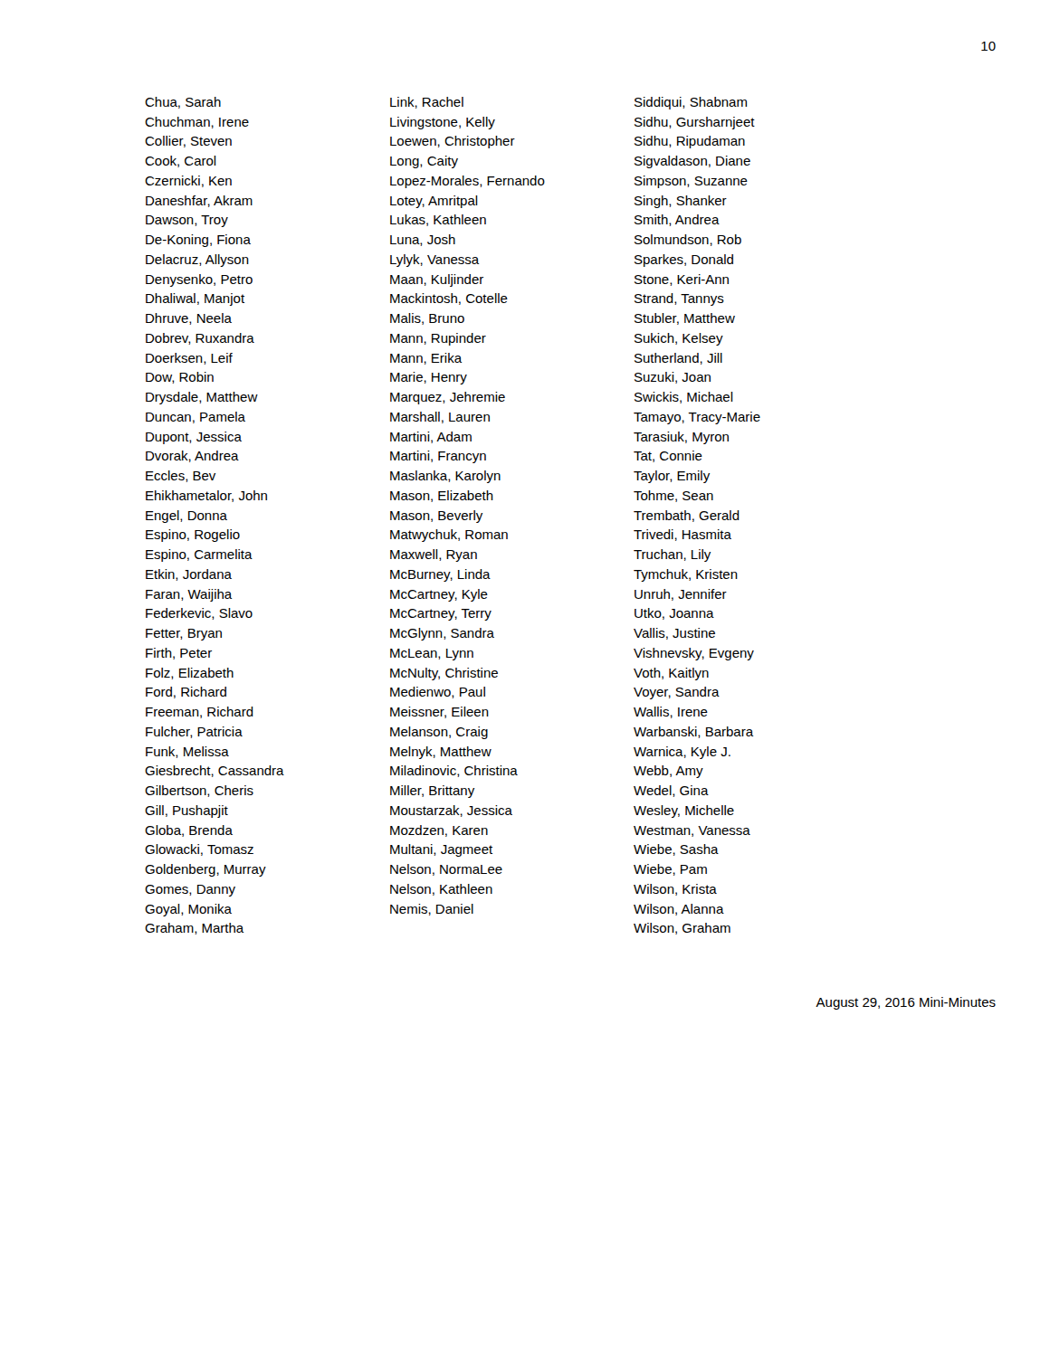10
Chua, Sarah
Chuchman, Irene
Collier, Steven
Cook, Carol
Czernicki, Ken
Daneshfar, Akram
Dawson, Troy
De-Koning, Fiona
Delacruz, Allyson
Denysenko, Petro
Dhaliwal, Manjot
Dhruve, Neela
Dobrev, Ruxandra
Doerksen, Leif
Dow, Robin
Drysdale, Matthew
Duncan, Pamela
Dupont, Jessica
Dvorak, Andrea
Eccles, Bev
Ehikhametalor, John
Engel, Donna
Espino, Rogelio
Espino, Carmelita
Etkin, Jordana
Faran, Waijiha
Federkevic, Slavo
Fetter, Bryan
Firth, Peter
Folz, Elizabeth
Ford, Richard
Freeman, Richard
Fulcher, Patricia
Funk, Melissa
Giesbrecht, Cassandra
Gilbertson, Cheris
Gill, Pushapjit
Globa, Brenda
Glowacki, Tomasz
Goldenberg, Murray
Gomes, Danny
Goyal, Monika
Graham, Martha
Link, Rachel
Livingstone, Kelly
Loewen, Christopher
Long, Caity
Lopez-Morales, Fernando
Lotey, Amritpal
Lukas, Kathleen
Luna, Josh
Lylyk, Vanessa
Maan, Kuljinder
Mackintosh, Cotelle
Malis, Bruno
Mann, Rupinder
Mann, Erika
Marie, Henry
Marquez, Jehremie
Marshall, Lauren
Martini, Adam
Martini, Francyn
Maslanka, Karolyn
Mason, Elizabeth
Mason, Beverly
Matwychuk, Roman
Maxwell, Ryan
McBurney, Linda
McCartney, Kyle
McCartney, Terry
McGlynn, Sandra
McLean, Lynn
McNulty, Christine
Medienwo, Paul
Meissner, Eileen
Melanson, Craig
Melnyk, Matthew
Miladinovic, Christina
Miller, Brittany
Moustarzak, Jessica
Mozdzen, Karen
Multani, Jagmeet
Nelson, NormaLee
Nelson, Kathleen
Nemis, Daniel
Siddiqui, Shabnam
Sidhu, Gursharnjeet
Sidhu, Ripudaman
Sigvaldason, Diane
Simpson, Suzanne
Singh, Shanker
Smith, Andrea
Solmundson, Rob
Sparkes, Donald
Stone, Keri-Ann
Strand, Tannys
Stubler, Matthew
Sukich, Kelsey
Sutherland, Jill
Suzuki, Joan
Swickis, Michael
Tamayo, Tracy-Marie
Tarasiuk, Myron
Tat, Connie
Taylor, Emily
Tohme, Sean
Trembath, Gerald
Trivedi, Hasmita
Truchan, Lily
Tymchuk, Kristen
Unruh, Jennifer
Utko, Joanna
Vallis, Justine
Vishnevsky, Evgeny
Voth, Kaitlyn
Voyer, Sandra
Wallis, Irene
Warbanski, Barbara
Warnica, Kyle J.
Webb, Amy
Wedel, Gina
Wesley, Michelle
Westman, Vanessa
Wiebe, Sasha
Wiebe, Pam
Wilson, Krista
Wilson, Alanna
Wilson, Graham
August 29, 2016 Mini-Minutes